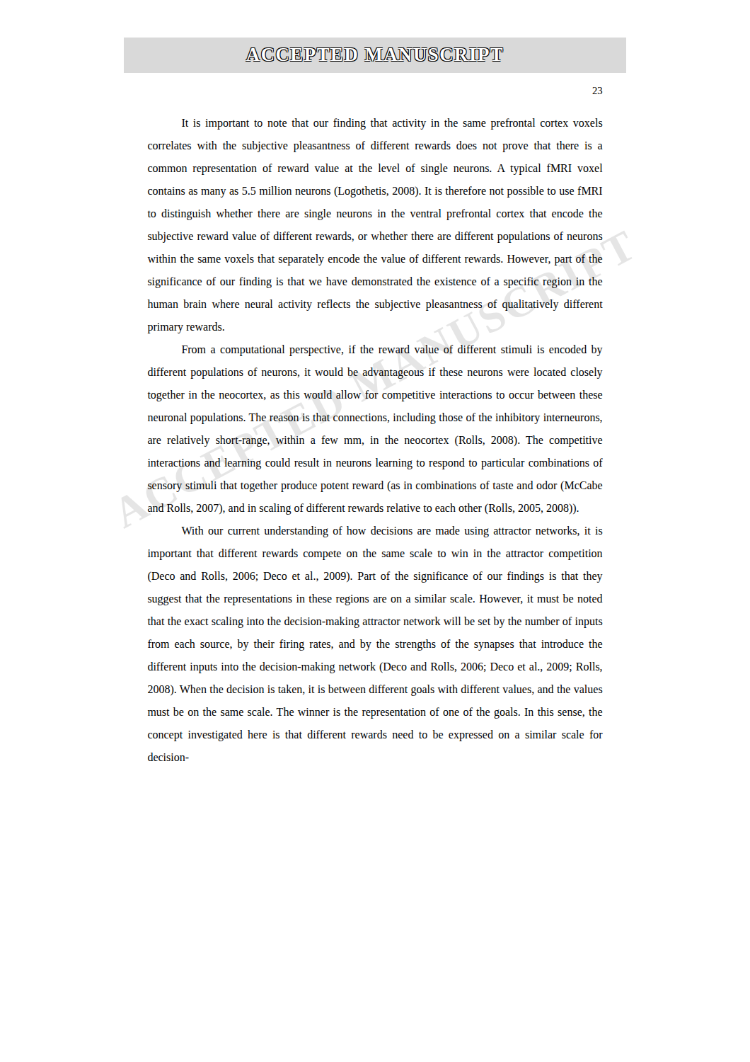ACCEPTED MANUSCRIPT
23
ACCEPTED MANUSCRIPT
It is important to note that our finding that activity in the same prefrontal cortex voxels correlates with the subjective pleasantness of different rewards does not prove that there is a common representation of reward value at the level of single neurons. A typical fMRI voxel contains as many as 5.5 million neurons (Logothetis, 2008). It is therefore not possible to use fMRI to distinguish whether there are single neurons in the ventral prefrontal cortex that encode the subjective reward value of different rewards, or whether there are different populations of neurons within the same voxels that separately encode the value of different rewards. However, part of the significance of our finding is that we have demonstrated the existence of a specific region in the human brain where neural activity reflects the subjective pleasantness of qualitatively different primary rewards.
From a computational perspective, if the reward value of different stimuli is encoded by different populations of neurons, it would be advantageous if these neurons were located closely together in the neocortex, as this would allow for competitive interactions to occur between these neuronal populations. The reason is that connections, including those of the inhibitory interneurons, are relatively short-range, within a few mm, in the neocortex (Rolls, 2008). The competitive interactions and learning could result in neurons learning to respond to particular combinations of sensory stimuli that together produce potent reward (as in combinations of taste and odor (McCabe and Rolls, 2007), and in scaling of different rewards relative to each other (Rolls, 2005, 2008)).
With our current understanding of how decisions are made using attractor networks, it is important that different rewards compete on the same scale to win in the attractor competition (Deco and Rolls, 2006; Deco et al., 2009). Part of the significance of our findings is that they suggest that the representations in these regions are on a similar scale. However, it must be noted that the exact scaling into the decision-making attractor network will be set by the number of inputs from each source, by their firing rates, and by the strengths of the synapses that introduce the different inputs into the decision-making network (Deco and Rolls, 2006; Deco et al., 2009; Rolls, 2008). When the decision is taken, it is between different goals with different values, and the values must be on the same scale. The winner is the representation of one of the goals. In this sense, the concept investigated here is that different rewards need to be expressed on a similar scale for decision-